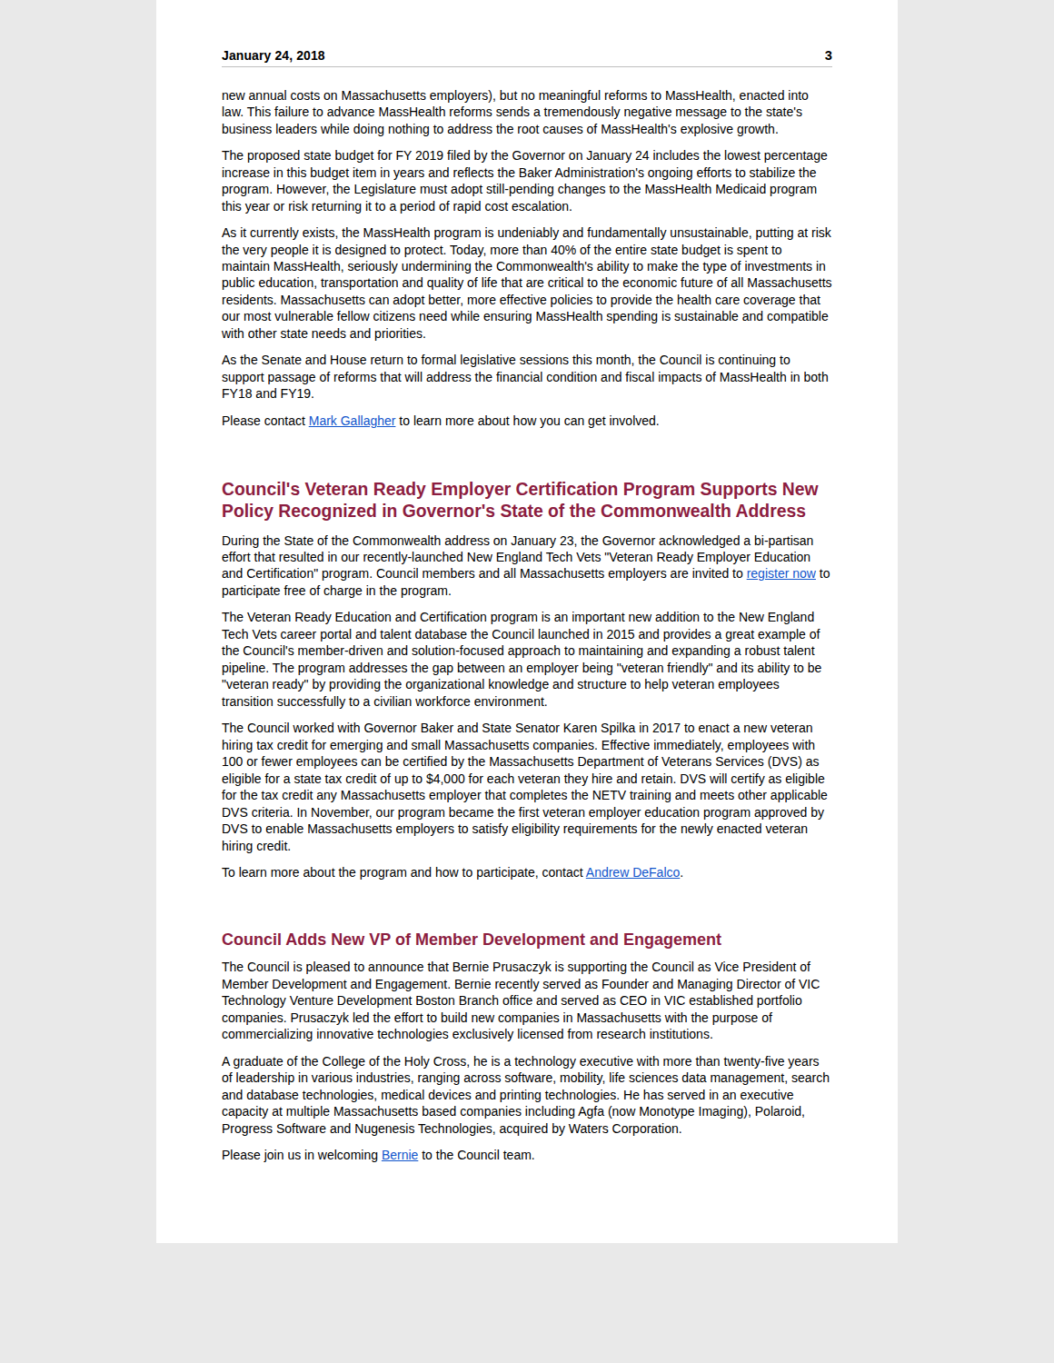January 24, 2018 3
new annual costs on Massachusetts employers), but no meaningful reforms to MassHealth, enacted into law. This failure to advance MassHealth reforms sends a tremendously negative message to the state's business leaders while doing nothing to address the root causes of MassHealth's explosive growth.
The proposed state budget for FY 2019 filed by the Governor on January 24 includes the lowest percentage increase in this budget item in years and reflects the Baker Administration's ongoing efforts to stabilize the program. However, the Legislature must adopt still-pending changes to the MassHealth Medicaid program this year or risk returning it to a period of rapid cost escalation.
As it currently exists, the MassHealth program is undeniably and fundamentally unsustainable, putting at risk the very people it is designed to protect. Today, more than 40% of the entire state budget is spent to maintain MassHealth, seriously undermining the Commonwealth's ability to make the type of investments in public education, transportation and quality of life that are critical to the economic future of all Massachusetts residents. Massachusetts can adopt better, more effective policies to provide the health care coverage that our most vulnerable fellow citizens need while ensuring MassHealth spending is sustainable and compatible with other state needs and priorities.
As the Senate and House return to formal legislative sessions this month, the Council is continuing to support passage of reforms that will address the financial condition and fiscal impacts of MassHealth in both FY18 and FY19.
Please contact Mark Gallagher to learn more about how you can get involved.
Council's Veteran Ready Employer Certification Program Supports New Policy Recognized in Governor's State of the Commonwealth Address
During the State of the Commonwealth address on January 23, the Governor acknowledged a bi-partisan effort that resulted in our recently-launched New England Tech Vets "Veteran Ready Employer Education and Certification" program. Council members and all Massachusetts employers are invited to register now to participate free of charge in the program.
The Veteran Ready Education and Certification program is an important new addition to the New England Tech Vets career portal and talent database the Council launched in 2015 and provides a great example of the Council's member-driven and solution-focused approach to maintaining and expanding a robust talent pipeline. The program addresses the gap between an employer being "veteran friendly" and its ability to be "veteran ready" by providing the organizational knowledge and structure to help veteran employees transition successfully to a civilian workforce environment.
The Council worked with Governor Baker and State Senator Karen Spilka in 2017 to enact a new veteran hiring tax credit for emerging and small Massachusetts companies. Effective immediately, employees with 100 or fewer employees can be certified by the Massachusetts Department of Veterans Services (DVS) as eligible for a state tax credit of up to $4,000 for each veteran they hire and retain. DVS will certify as eligible for the tax credit any Massachusetts employer that completes the NETV training and meets other applicable DVS criteria. In November, our program became the first veteran employer education program approved by DVS to enable Massachusetts employers to satisfy eligibility requirements for the newly enacted veteran hiring credit.
To learn more about the program and how to participate, contact Andrew DeFalco.
Council Adds New VP of Member Development and Engagement
The Council is pleased to announce that Bernie Prusaczyk is supporting the Council as Vice President of Member Development and Engagement. Bernie recently served as Founder and Managing Director of VIC Technology Venture Development Boston Branch office and served as CEO in VIC established portfolio companies. Prusaczyk led the effort to build new companies in Massachusetts with the purpose of commercializing innovative technologies exclusively licensed from research institutions.
A graduate of the College of the Holy Cross, he is a technology executive with more than twenty-five years of leadership in various industries, ranging across software, mobility, life sciences data management, search and database technologies, medical devices and printing technologies. He has served in an executive capacity at multiple Massachusetts based companies including Agfa (now Monotype Imaging), Polaroid, Progress Software and Nugenesis Technologies, acquired by Waters Corporation.
Please join us in welcoming Bernie to the Council team.